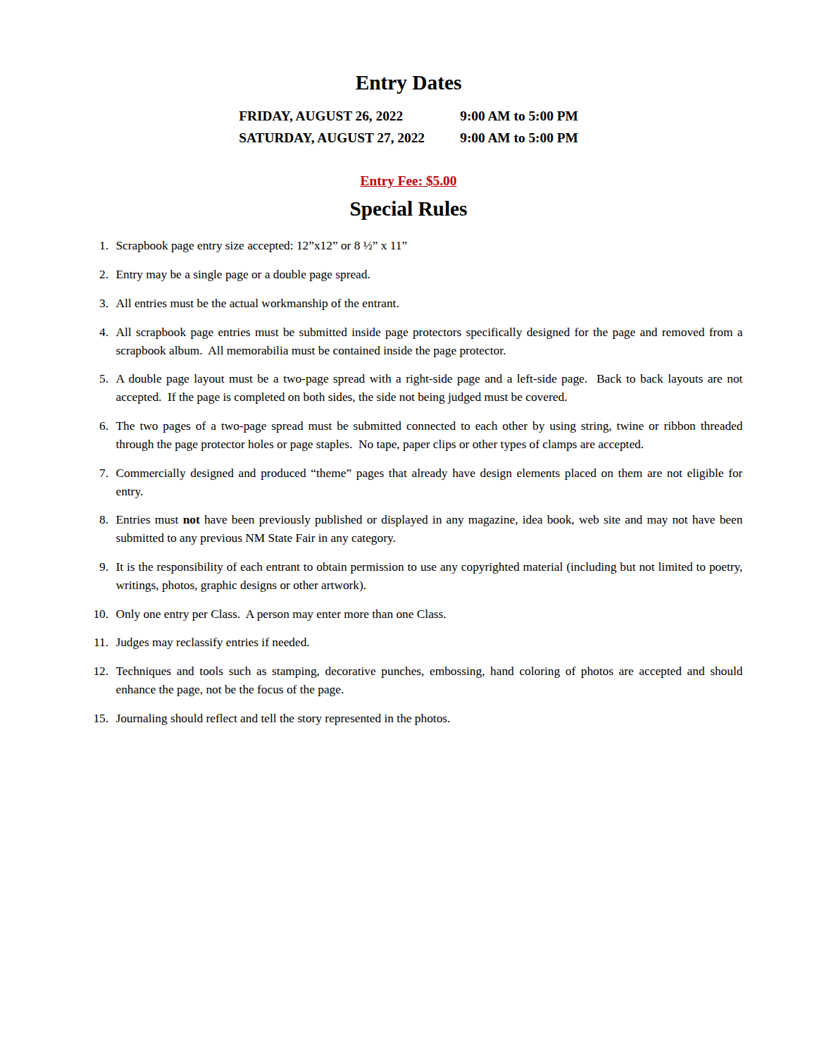Entry Dates
| FRIDAY, AUGUST 26, 2022 | 9:00 AM to 5:00 PM |
| SATURDAY, AUGUST 27, 2022 | 9:00 AM to 5:00 PM |
Entry Fee: $5.00
Special Rules
Scrapbook page entry size accepted: 12”x12” or 8 ½” x 11”
Entry may be a single page or a double page spread.
All entries must be the actual workmanship of the entrant.
All scrapbook page entries must be submitted inside page protectors specifically designed for the page and removed from a scrapbook album. All memorabilia must be contained inside the page protector.
A double page layout must be a two-page spread with a right-side page and a left-side page. Back to back layouts are not accepted. If the page is completed on both sides, the side not being judged must be covered.
The two pages of a two-page spread must be submitted connected to each other by using string, twine or ribbon threaded through the page protector holes or page staples. No tape, paper clips or other types of clamps are accepted.
Commercially designed and produced “theme” pages that already have design elements placed on them are not eligible for entry.
Entries must not have been previously published or displayed in any magazine, idea book, web site and may not have been submitted to any previous NM State Fair in any category.
It is the responsibility of each entrant to obtain permission to use any copyrighted material (including but not limited to poetry, writings, photos, graphic designs or other artwork).
Only one entry per Class. A person may enter more than one Class.
Judges may reclassify entries if needed.
Techniques and tools such as stamping, decorative punches, embossing, hand coloring of photos are accepted and should enhance the page, not be the focus of the page.
Journaling should reflect and tell the story represented in the photos.